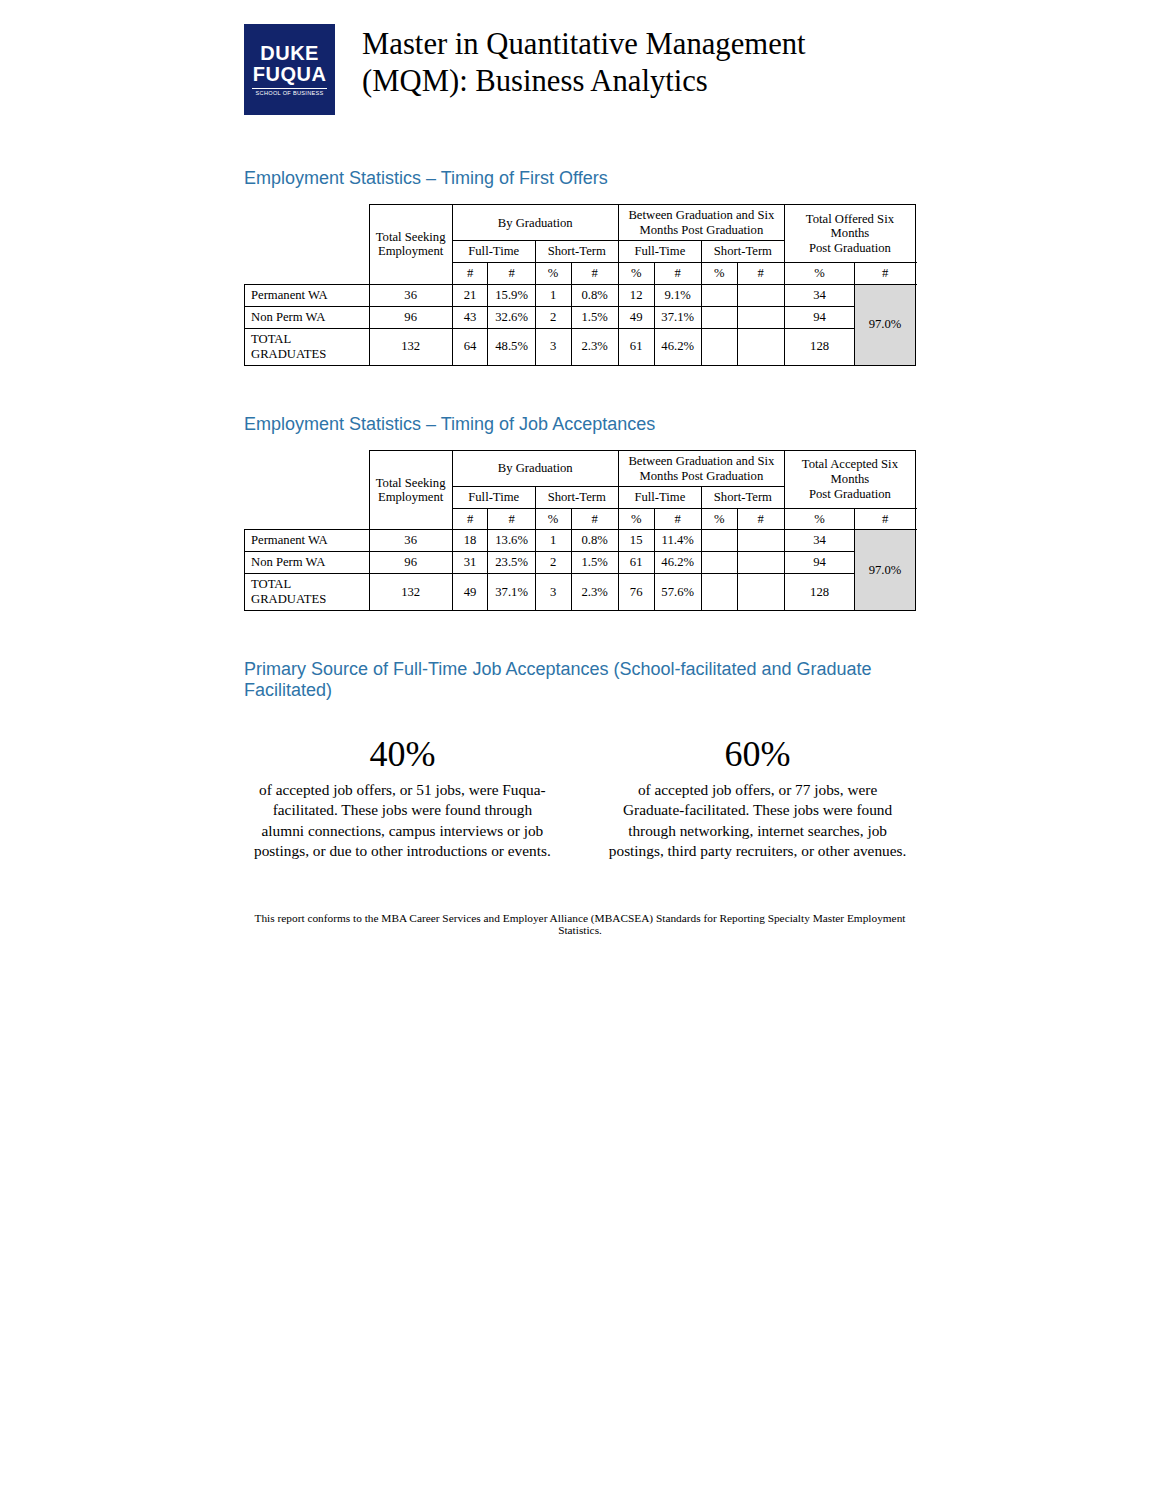DUKE
FUQUA
SCHOOL OF BUSINESS
Master in Quantitative Management (MQM): Business Analytics
Employment Statistics – Timing of First Offers
| | Total Seeking Employment | By Graduation | Between Graduation and Six Months Post Graduation | Total Offered Six Months Post Graduation |
| --- | --- | --- | --- | --- |
| Full-Time | Short-Term | Full-Time | Short-Term |
| # | # | % | # | % | # | % | # | % | # | |
| Permanent WA | 36 | 21 | 15.9% | 1 | 0.8% | 12 | 9.1% | | | 34 | 97.0% |
| Non Perm WA | 96 | 43 | 32.6% | 2 | 1.5% | 49 | 37.1% | | | 94 |
| TOTAL GRADUATES | 132 | 64 | 48.5% | 3 | 2.3% | 61 | 46.2% | | | 128 |
Employment Statistics – Timing of Job Acceptances
| | Total Seeking Employment | By Graduation | Between Graduation and Six Months Post Graduation | Total Accepted Six Months Post Graduation |
| --- | --- | --- | --- | --- |
| Full-Time | Short-Term | Full-Time | Short-Term |
| # | # | % | # | % | # | % | # | % | # | |
| Permanent WA | 36 | 18 | 13.6% | 1 | 0.8% | 15 | 11.4% | | | 34 | 97.0% |
| Non Perm WA | 96 | 31 | 23.5% | 2 | 1.5% | 61 | 46.2% | | | 94 |
| TOTAL GRADUATES | 132 | 49 | 37.1% | 3 | 2.3% | 76 | 57.6% | | | 128 |
Primary Source of Full-Time Job Acceptances (School-facilitated and Graduate Facilitated)
40%
of accepted job offers, or 51 jobs, were Fuqua-facilitated. These jobs were found through alumni connections, campus interviews or job postings, or due to other introductions or events.
60%
of accepted job offers, or 77 jobs, were Graduate-facilitated. These jobs were found through networking, internet searches, job postings, third party recruiters, or other avenues.
This report conforms to the MBA Career Services and Employer Alliance (MBACSEA) Standards for Reporting Specialty Master Employment Statistics.